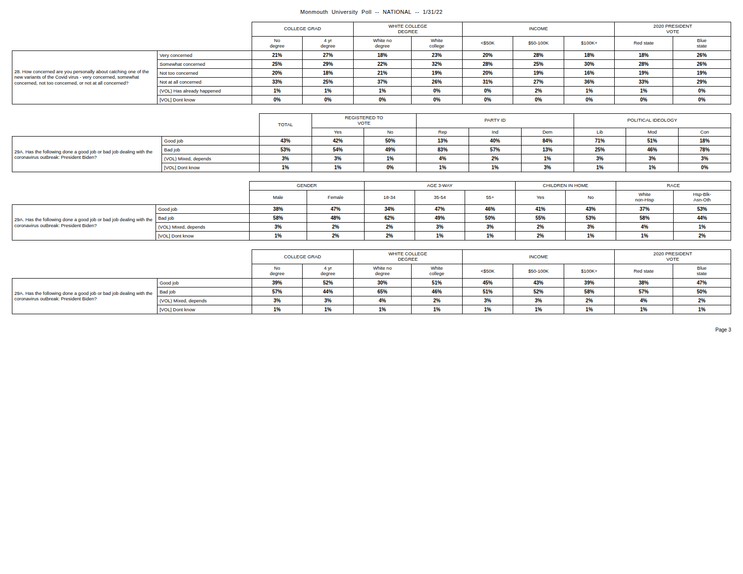Monmouth University Poll -- NATIONAL -- 1/31/22
| | | COLLEGE GRAD | WHITE COLLEGE DEGREE | INCOME | 2020 PRESIDENT VOTE |
| --- | --- | --- | --- | --- | --- |
| | | No degree | 4 yr degree | White no degree | White college | <$50K | $50-100K | $100K+ | Red state | Blue state |
| 28. How concerned are you personally about catching one of the new variants of the Covid virus - very concerned, somewhat concerned, not too concerned, or not at all concerned? | Very concerned | 21% | 27% | 18% | 23% | 20% | 28% | 18% | 18% | 26% |
| Somewhat concerned | 25% | 29% | 22% | 32% | 28% | 25% | 30% | 28% | 26% |
| Not too concerned | 20% | 18% | 21% | 19% | 20% | 19% | 16% | 19% | 19% |
| Not at all concerned | 33% | 25% | 37% | 26% | 31% | 27% | 36% | 33% | 29% |
| (VOL) Has already happened | 1% | 1% | 1% | 0% | 0% | 2% | 1% | 1% | 0% |
| [VOL] Dont know | 0% | 0% | 0% | 0% | 0% | 0% | 0% | 0% | 0% |
| | | TOTAL | REGISTERED TO VOTE | PARTY ID | POLITICAL IDEOLOGY |
| --- | --- | --- | --- | --- | --- |
| | | Yes | No | Rep | Ind | Dem | Lib | Mod | Con |
| 29A. Has the following done a good job or bad job dealing with the coronavirus outbreak: President Biden? | Good job | 43% | 42% | 50% | 13% | 40% | 84% | 71% | 51% | 18% |
| Bad job | 53% | 54% | 49% | 83% | 57% | 13% | 25% | 46% | 78% |
| (VOL) Mixed, depends | 3% | 3% | 1% | 4% | 2% | 1% | 3% | 3% | 3% |
| [VOL] Dont know | 1% | 1% | 0% | 1% | 1% | 3% | 1% | 1% | 0% |
| | | GENDER | AGE 3-WAY | CHILDREN IN HOME | RACE |
| --- | --- | --- | --- | --- | --- |
| | | Male | Female | 18-34 | 35-54 | 55+ | Yes | No | White non-Hisp | Hsp-Blk- Asn-Oth |
| 29A. Has the following done a good job or bad job dealing with the coronavirus outbreak: President Biden? | Good job | 38% | 47% | 34% | 47% | 46% | 41% | 43% | 37% | 53% |
| Bad job | 58% | 48% | 62% | 49% | 50% | 55% | 53% | 58% | 44% |
| (VOL) Mixed, depends | 3% | 2% | 2% | 3% | 3% | 2% | 3% | 4% | 1% |
| [VOL] Dont know | 1% | 2% | 2% | 1% | 1% | 2% | 1% | 1% | 2% |
| | | COLLEGE GRAD | WHITE COLLEGE DEGREE | INCOME | 2020 PRESIDENT VOTE |
| --- | --- | --- | --- | --- | --- |
| | | No degree | 4 yr degree | White no degree | White college | <$50K | $50-100K | $100K+ | Red state | Blue state |
| 29A. Has the following done a good job or bad job dealing with the coronavirus outbreak: President Biden? | Good job | 39% | 52% | 30% | 51% | 45% | 43% | 39% | 38% | 47% |
| Bad job | 57% | 44% | 65% | 46% | 51% | 52% | 58% | 57% | 50% |
| (VOL) Mixed, depends | 3% | 3% | 4% | 2% | 3% | 3% | 2% | 4% | 2% |
| [VOL] Dont know | 1% | 1% | 1% | 1% | 1% | 1% | 1% | 1% | 1% |
Page 3